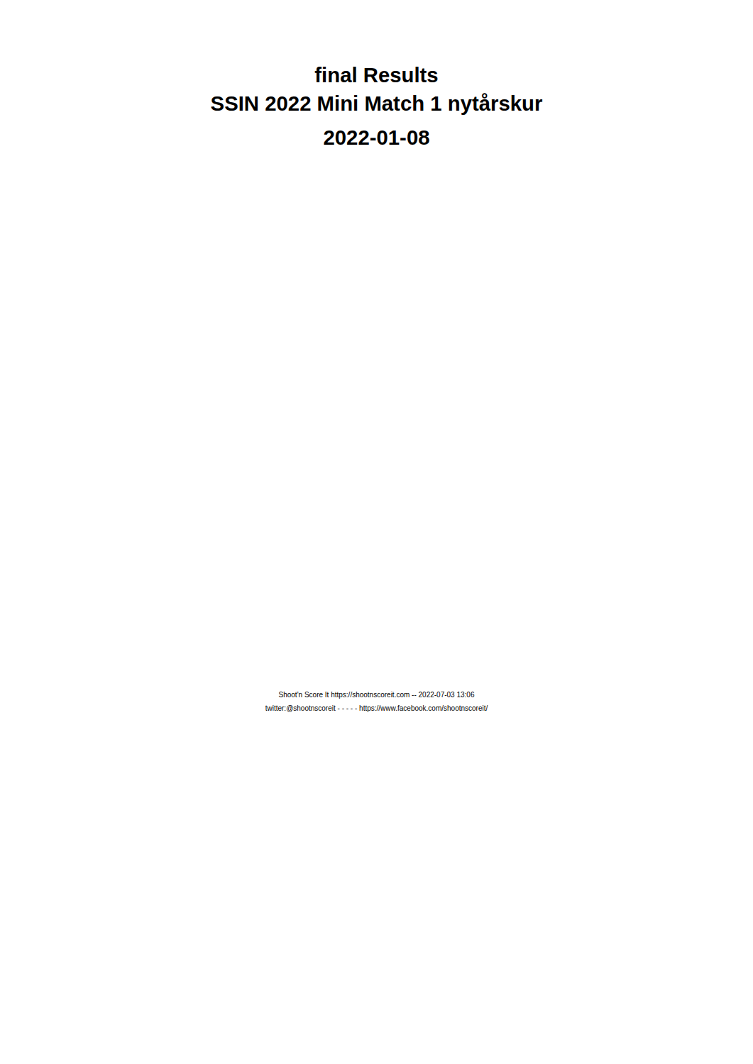final Results
SSIN 2022 Mini Match 1 nytårskur 2022-01-08
Shoot'n Score It https://shootnscoreit.com -- 2022-07-03 13:06
twitter:@shootnscoreit - - - - - https://www.facebook.com/shootnscoreit/